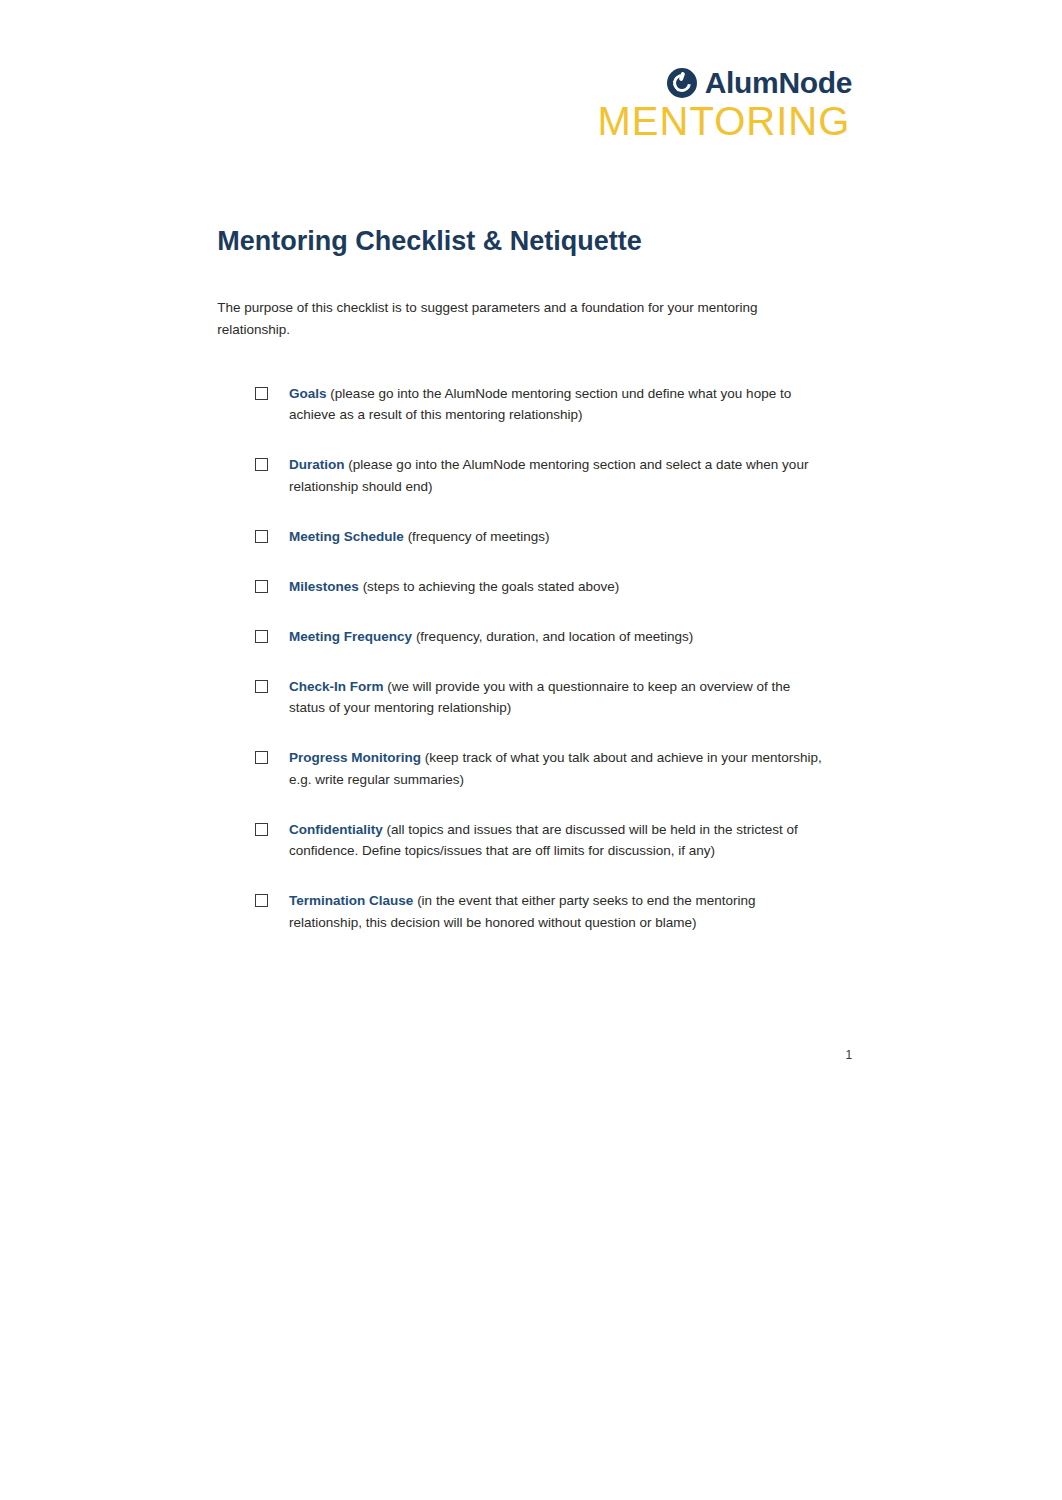AlumNode
MENTORING
Mentoring Checklist & Netiquette
The purpose of this checklist is to suggest parameters and a foundation for your mentoring relationship.
Goals (please go into the AlumNode mentoring section und define what you hope to achieve as a result of this mentoring relationship)
Duration (please go into the AlumNode mentoring section and select a date when your relationship should end)
Meeting Schedule (frequency of meetings)
Milestones (steps to achieving the goals stated above)
Meeting Frequency (frequency, duration, and location of meetings)
Check-In Form (we will provide you with a questionnaire to keep an overview of the status of your mentoring relationship)
Progress Monitoring (keep track of what you talk about and achieve in your mentorship, e.g. write regular summaries)
Confidentiality (all topics and issues that are discussed will be held in the strictest of confidence. Define topics/issues that are off limits for discussion, if any)
Termination Clause (in the event that either party seeks to end the mentoring relationship, this decision will be honored without question or blame)
1